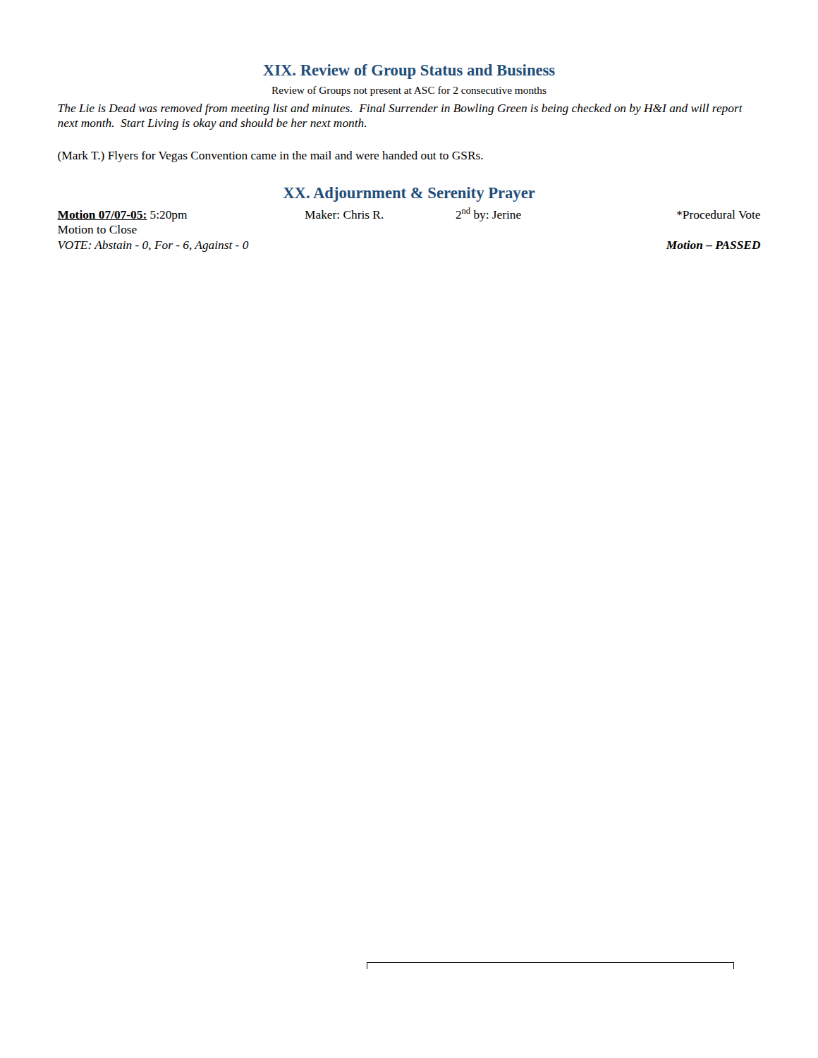XIX. Review of Group Status and Business
Review of Groups not present at ASC for 2 consecutive months
The Lie is Dead was removed from meeting list and minutes. Final Surrender in Bowling Green is being checked on by H&I and will report next month. Start Living is okay and should be her next month.
(Mark T.) Flyers for Vegas Convention came in the mail and were handed out to GSRs.
XX. Adjournment & Serenity Prayer
| Motion 07/07-05: 5:20pm | Maker: Chris R. | 2 nd by: Jerine | *Procedural Vote |
| Motion to Close |
| VOTE: Abstain - 0, For - 6, Against - 0 | Motion – PASSED |